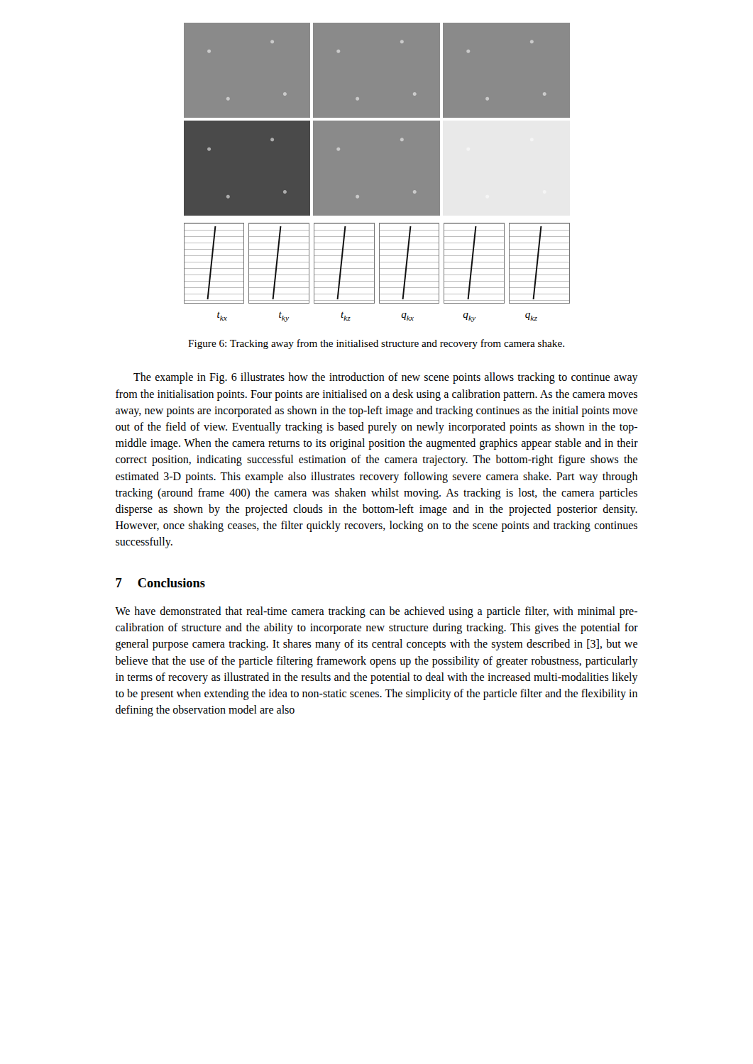tkx
tky
tkz
qkx
qky
qkz
Figure 6: Tracking away from the initialised structure and recovery from camera shake.
The example in Fig. 6 illustrates how the introduction of new scene points allows tracking to continue away from the initialisation points. Four points are initialised on a desk using a calibration pattern. As the camera moves away, new points are incorporated as shown in the top-left image and tracking continues as the initial points move out of the field of view. Eventually tracking is based purely on newly incorporated points as shown in the top-middle image. When the camera returns to its original position the augmented graphics appear stable and in their correct position, indicating successful estimation of the camera trajectory. The bottom-right figure shows the estimated 3-D points. This example also illustrates recovery following severe camera shake. Part way through tracking (around frame 400) the camera was shaken whilst moving. As tracking is lost, the camera particles disperse as shown by the projected clouds in the bottom-left image and in the projected posterior density. However, once shaking ceases, the filter quickly recovers, locking on to the scene points and tracking continues successfully.
7 Conclusions
We have demonstrated that real-time camera tracking can be achieved using a particle filter, with minimal pre-calibration of structure and the ability to incorporate new structure during tracking. This gives the potential for general purpose camera tracking. It shares many of its central concepts with the system described in [3], but we believe that the use of the particle filtering framework opens up the possibility of greater robustness, particularly in terms of recovery as illustrated in the results and the potential to deal with the increased multi-modalities likely to be present when extending the idea to non-static scenes. The simplicity of the particle filter and the flexibility in defining the observation model are also